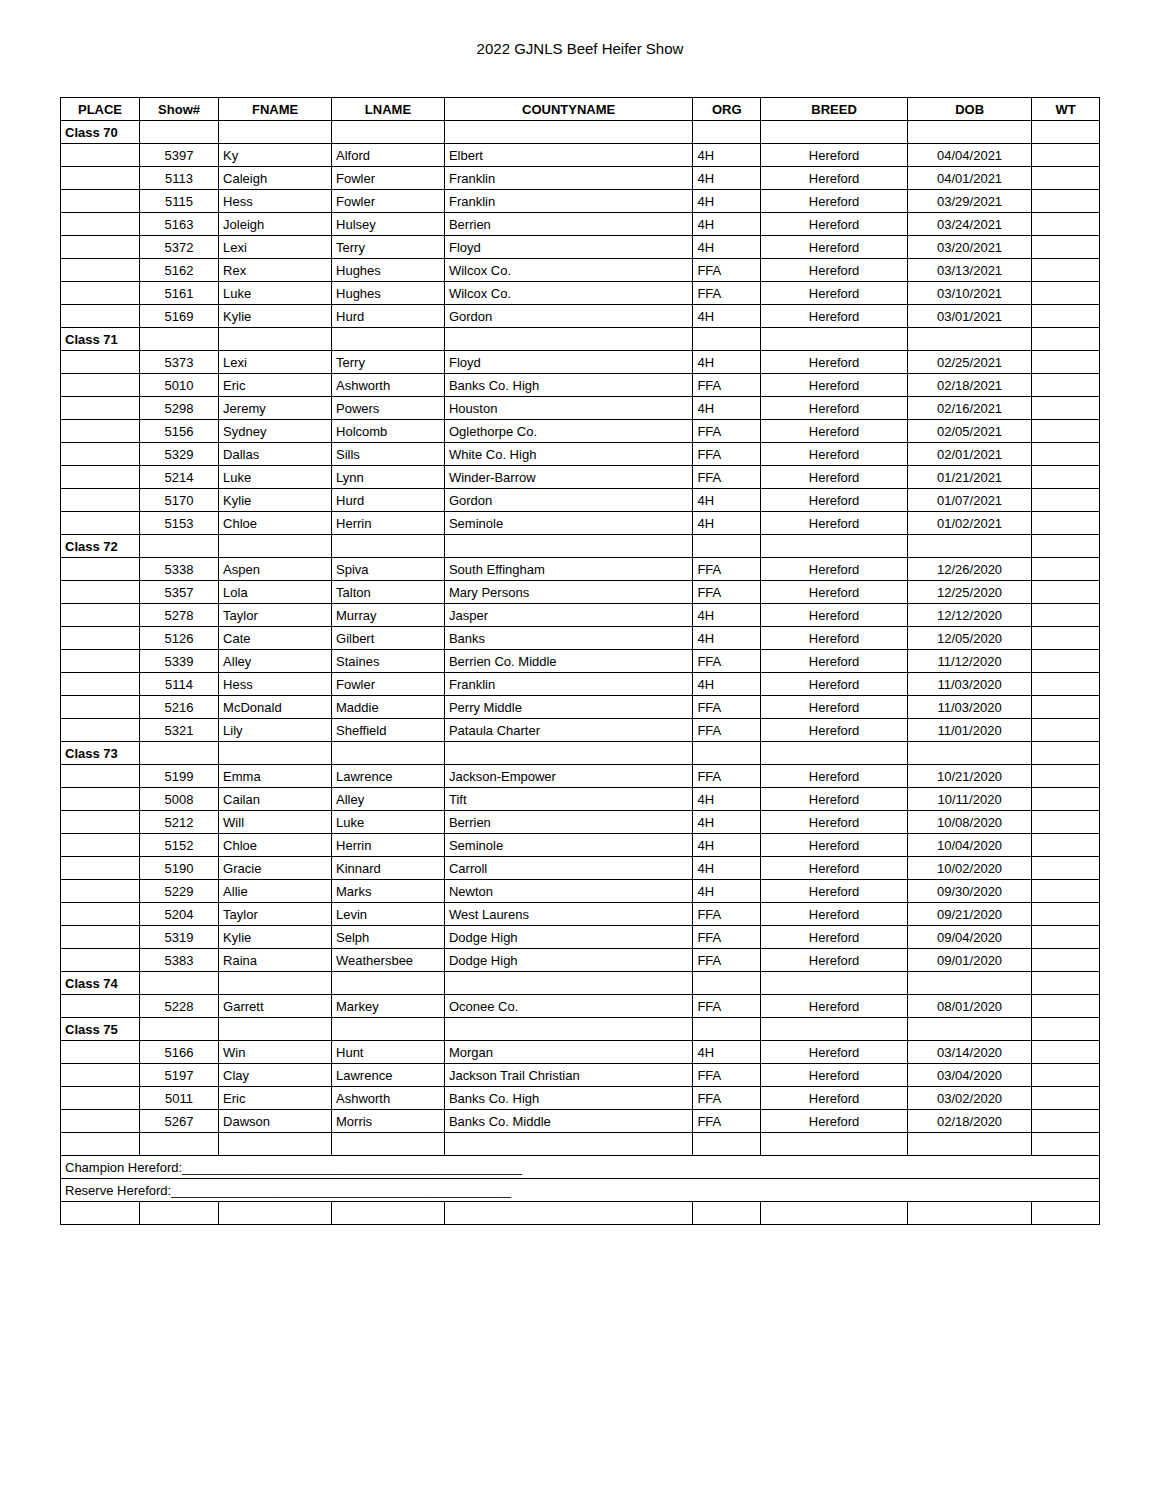2022 GJNLS Beef Heifer Show
| PLACE | Show# | FNAME | LNAME | COUNTYNAME | ORG | BREED | DOB | WT |
| --- | --- | --- | --- | --- | --- | --- | --- | --- |
| Class 70 | | | | | | | | |
| | 5397 | Ky | Alford | Elbert | 4H | Hereford | 04/04/2021 | |
| | 5113 | Caleigh | Fowler | Franklin | 4H | Hereford | 04/01/2021 | |
| | 5115 | Hess | Fowler | Franklin | 4H | Hereford | 03/29/2021 | |
| | 5163 | Joleigh | Hulsey | Berrien | 4H | Hereford | 03/24/2021 | |
| | 5372 | Lexi | Terry | Floyd | 4H | Hereford | 03/20/2021 | |
| | 5162 | Rex | Hughes | Wilcox Co. | FFA | Hereford | 03/13/2021 | |
| | 5161 | Luke | Hughes | Wilcox Co. | FFA | Hereford | 03/10/2021 | |
| | 5169 | Kylie | Hurd | Gordon | 4H | Hereford | 03/01/2021 | |
| Class 71 | | | | | | | | |
| | 5373 | Lexi | Terry | Floyd | 4H | Hereford | 02/25/2021 | |
| | 5010 | Eric | Ashworth | Banks Co. High | FFA | Hereford | 02/18/2021 | |
| | 5298 | Jeremy | Powers | Houston | 4H | Hereford | 02/16/2021 | |
| | 5156 | Sydney | Holcomb | Oglethorpe Co. | FFA | Hereford | 02/05/2021 | |
| | 5329 | Dallas | Sills | White Co. High | FFA | Hereford | 02/01/2021 | |
| | 5214 | Luke | Lynn | Winder-Barrow | FFA | Hereford | 01/21/2021 | |
| | 5170 | Kylie | Hurd | Gordon | 4H | Hereford | 01/07/2021 | |
| | 5153 | Chloe | Herrin | Seminole | 4H | Hereford | 01/02/2021 | |
| Class 72 | | | | | | | | |
| | 5338 | Aspen | Spiva | South Effingham | FFA | Hereford | 12/26/2020 | |
| | 5357 | Lola | Talton | Mary Persons | FFA | Hereford | 12/25/2020 | |
| | 5278 | Taylor | Murray | Jasper | 4H | Hereford | 12/12/2020 | |
| | 5126 | Cate | Gilbert | Banks | 4H | Hereford | 12/05/2020 | |
| | 5339 | Alley | Staines | Berrien Co. Middle | FFA | Hereford | 11/12/2020 | |
| | 5114 | Hess | Fowler | Franklin | 4H | Hereford | 11/03/2020 | |
| | 5216 | McDonald | Maddie | Perry Middle | FFA | Hereford | 11/03/2020 | |
| | 5321 | Lily | Sheffield | Pataula Charter | FFA | Hereford | 11/01/2020 | |
| Class 73 | | | | | | | | |
| | 5199 | Emma | Lawrence | Jackson-Empower | FFA | Hereford | 10/21/2020 | |
| | 5008 | Cailan | Alley | Tift | 4H | Hereford | 10/11/2020 | |
| | 5212 | Will | Luke | Berrien | 4H | Hereford | 10/08/2020 | |
| | 5152 | Chloe | Herrin | Seminole | 4H | Hereford | 10/04/2020 | |
| | 5190 | Gracie | Kinnard | Carroll | 4H | Hereford | 10/02/2020 | |
| | 5229 | Allie | Marks | Newton | 4H | Hereford | 09/30/2020 | |
| | 5204 | Taylor | Levin | West Laurens | FFA | Hereford | 09/21/2020 | |
| | 5319 | Kylie | Selph | Dodge High | FFA | Hereford | 09/04/2020 | |
| | 5383 | Raina | Weathersbee | Dodge High | FFA | Hereford | 09/01/2020 | |
| Class 74 | | | | | | | | |
| | 5228 | Garrett | Markey | Oconee Co. | FFA | Hereford | 08/01/2020 | |
| Class 75 | | | | | | | | |
| | 5166 | Win | Hunt | Morgan | 4H | Hereford | 03/14/2020 | |
| | 5197 | Clay | Lawrence | Jackson Trail Christian | FFA | Hereford | 03/04/2020 | |
| | 5011 | Eric | Ashworth | Banks Co. High | FFA | Hereford | 03/02/2020 | |
| | 5267 | Dawson | Morris | Banks Co. Middle | FFA | Hereford | 02/18/2020 | |
| Champion Hereford:_______________________________________________ | |
| Reserve Hereford:_______________________________________________ | |